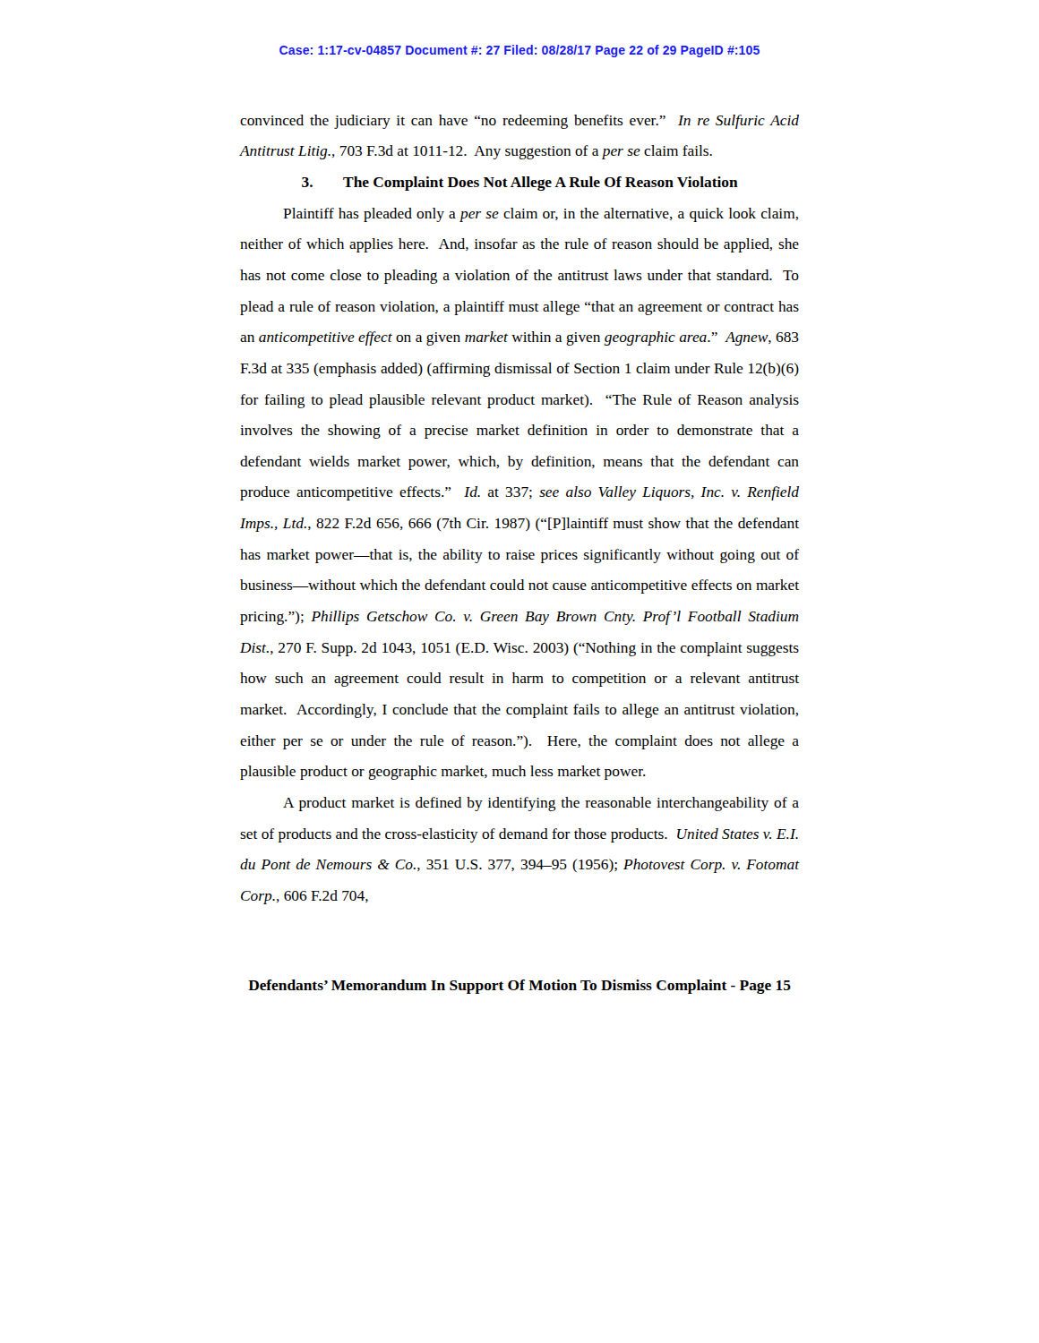Case: 1:17-cv-04857 Document #: 27 Filed: 08/28/17 Page 22 of 29 PageID #:105
convinced the judiciary it can have “no redeeming benefits ever.” In re Sulfuric Acid Antitrust Litig., 703 F.3d at 1011-12. Any suggestion of a per se claim fails.
3. The Complaint Does Not Allege A Rule Of Reason Violation
Plaintiff has pleaded only a per se claim or, in the alternative, a quick look claim, neither of which applies here. And, insofar as the rule of reason should be applied, she has not come close to pleading a violation of the antitrust laws under that standard. To plead a rule of reason violation, a plaintiff must allege “that an agreement or contract has an anticompetitive effect on a given market within a given geographic area.” Agnew, 683 F.3d at 335 (emphasis added) (affirming dismissal of Section 1 claim under Rule 12(b)(6) for failing to plead plausible relevant product market). “The Rule of Reason analysis involves the showing of a precise market definition in order to demonstrate that a defendant wields market power, which, by definition, means that the defendant can produce anticompetitive effects.” Id. at 337; see also Valley Liquors, Inc. v. Renfield Imps., Ltd., 822 F.2d 656, 666 (7th Cir. 1987) (“[P]laintiff must show that the defendant has market power—that is, the ability to raise prices significantly without going out of business—without which the defendant could not cause anticompetitive effects on market pricing.”); Phillips Getschow Co. v. Green Bay Brown Cnty. Prof’l Football Stadium Dist., 270 F. Supp. 2d 1043, 1051 (E.D. Wisc. 2003) (“Nothing in the complaint suggests how such an agreement could result in harm to competition or a relevant antitrust market. Accordingly, I conclude that the complaint fails to allege an antitrust violation, either per se or under the rule of reason.”). Here, the complaint does not allege a plausible product or geographic market, much less market power.
A product market is defined by identifying the reasonable interchangeability of a set of products and the cross-elasticity of demand for those products. United States v. E.I. du Pont de Nemours & Co., 351 U.S. 377, 394–95 (1956); Photovest Corp. v. Fotomat Corp., 606 F.2d 704,
Defendants’ Memorandum In Support Of Motion To Dismiss Complaint - Page 15